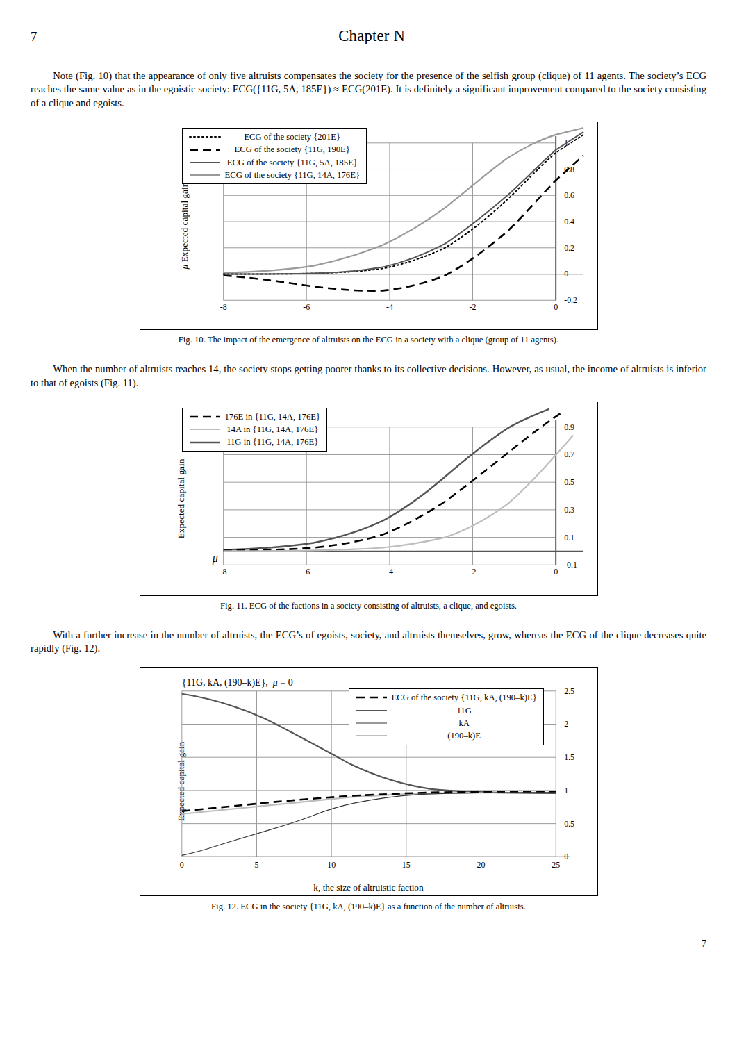7
Chapter N
Note (Fig. 10) that the appearance of only five altruists compensates the society for the presence of the selfish group (clique) of 11 agents. The society’s ECG reaches the same value as in the egoistic society: ECG({11G, 5A, 185E}) ≈ ECG(201E). It is definitely a significant improvement compared to the society consisting of a clique and egoists.
μ Expected capital gain
-8 -6 -4 -2 0 1 0.8 0.6 0.4 0.2 0 -0.2
| | ECG of the society {201E} |
| | ECG of the society {11G, 190E} |
| | ECG of the society {11G, 5A, 185E} |
| | ECG of the society {11G, 14A, 176E} |
Fig. 10. The impact of the emergence of altruists on the ECG in a society with a clique (group of 11 agents).
When the number of altruists reaches 14, the society stops getting poorer thanks to its collective decisions. However, as usual, the income of altruists is inferior to that of egoists (Fig. 11).
Expected capital gain
-8 -6 -4 -2 0 0.9 0.7 0.5 0.3 0.1 -0.1 μ
| | 176E in {11G, 14A, 176E} |
| | 14A in {11G, 14A, 176E} |
| | 11G in {11G, 14A, 176E} |
Fig. 11. ECG of the factions in a society consisting of altruists, a clique, and egoists.
With a further increase in the number of altruists, the ECG’s of egoists, society, and altruists themselves, grow, whereas the ECG of the clique decreases quite rapidly (Fig. 12).
Expected capital gain
k, the size of altruistic faction
{11G, kA, (190–k)E}, μ = 0 0 5 10 15 20 25 2.5 2 1.5 1 0.5 0
| | ECG of the society {11G, kA, (190–k)E} |
| | 11G |
| | kA |
| | (190–k)E |
Fig. 12. ECG in the society {11G, kA, (190–k)E} as a function of the number of altruists.
7